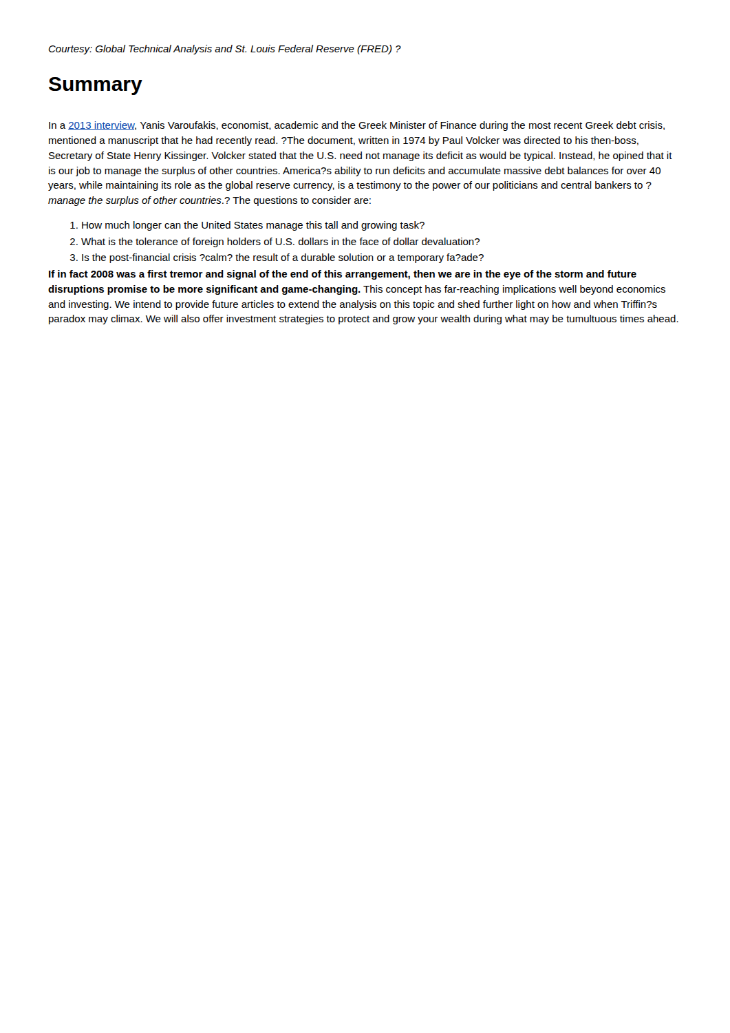Courtesy: Global Technical Analysis and St. Louis Federal Reserve (FRED) ?
Summary
In a 2013 interview, Yanis Varoufakis, economist, academic and the Greek Minister of Finance during the most recent Greek debt crisis, mentioned a manuscript that he had recently read. ?The document, written in 1974 by Paul Volcker was directed to his then-boss, Secretary of State Henry Kissinger. Volcker stated that the U.S. need not manage its deficit as would be typical. Instead, he opined that it is our job to manage the surplus of other countries. America?s ability to run deficits and accumulate massive debt balances for over 40 years, while maintaining its role as the global reserve currency, is a testimony to the power of our politicians and central bankers to ?manage the surplus of other countries.? The questions to consider are:
How much longer can the United States manage this tall and growing task?
What is the tolerance of foreign holders of U.S. dollars in the face of dollar devaluation?
Is the post-financial crisis ?calm? the result of a durable solution or a temporary fa?ade?
If in fact 2008 was a first tremor and signal of the end of this arrangement, then we are in the eye of the storm and future disruptions promise to be more significant and game-changing. This concept has far-reaching implications well beyond economics and investing. We intend to provide future articles to extend the analysis on this topic and shed further light on how and when Triffin?s paradox may climax. We will also offer investment strategies to protect and grow your wealth during what may be tumultuous times ahead.